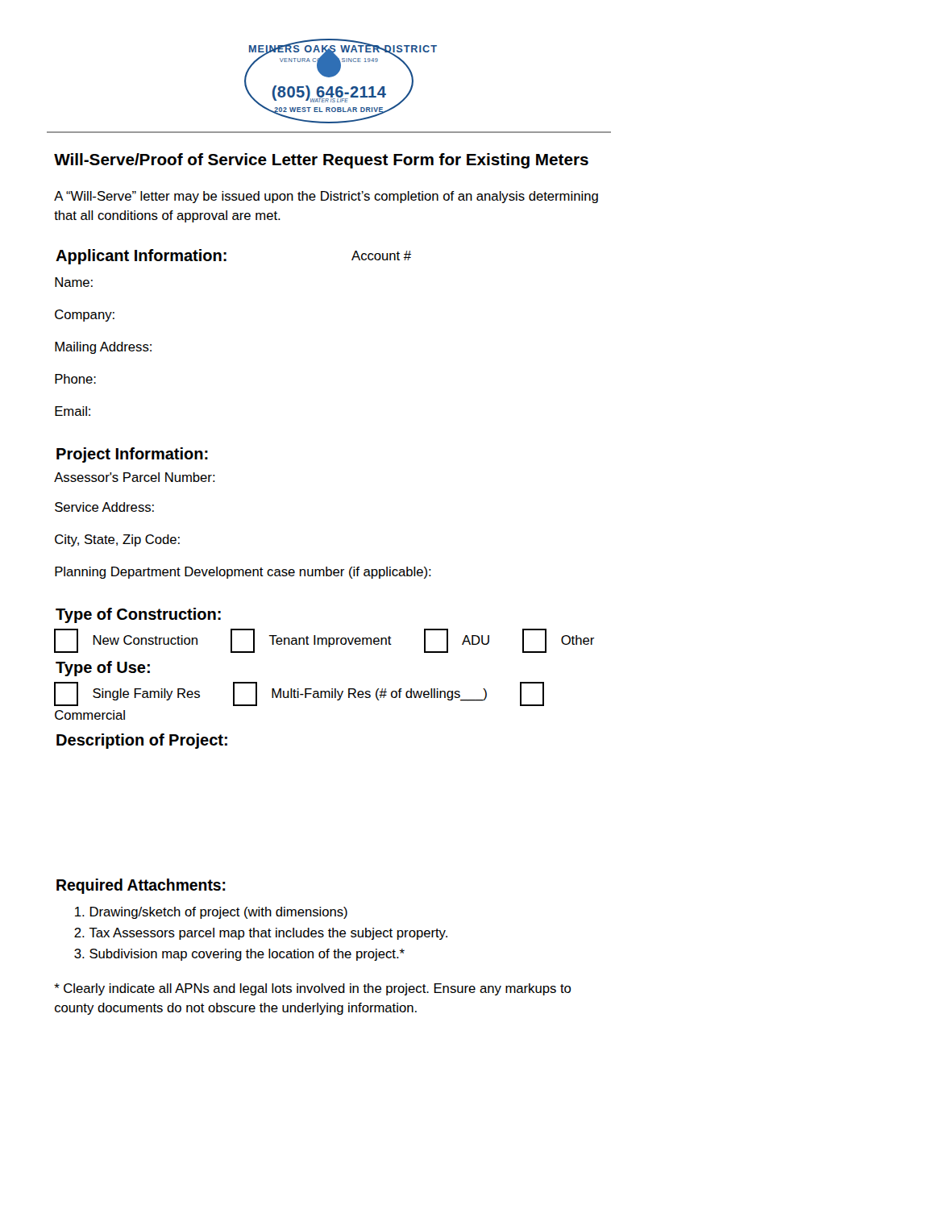MEINERS OAKS WATER DISTRICT
VENTURA COUNTY SINCE 1949
(805) 646-2114
WATER IS LIFE
202 WEST EL ROBLAR DRIVE
Will-Serve/Proof of Service Letter Request Form for Existing Meters
A “Will-Serve” letter may be issued upon the District’s completion of an analysis determining that all conditions of approval are met.
Applicant Information:
Account #
Name:
Company:
Mailing Address:
Phone:
Email:
Project Information:
Assessor's Parcel Number:
Service Address:
City, State, Zip Code:
Planning Department Development case number (if applicable):
Type of Construction:
New Construction Tenant Improvement ADU Other
Type of Use:
Single Family Res Multi-Family Res (# of dwellings___) Commercial
Description of Project:
Required Attachments:
Drawing/sketch of project (with dimensions)
Tax Assessors parcel map that includes the subject property.
Subdivision map covering the location of the project.*
* Clearly indicate all APNs and legal lots involved in the project. Ensure any markups to county documents do not obscure the underlying information.